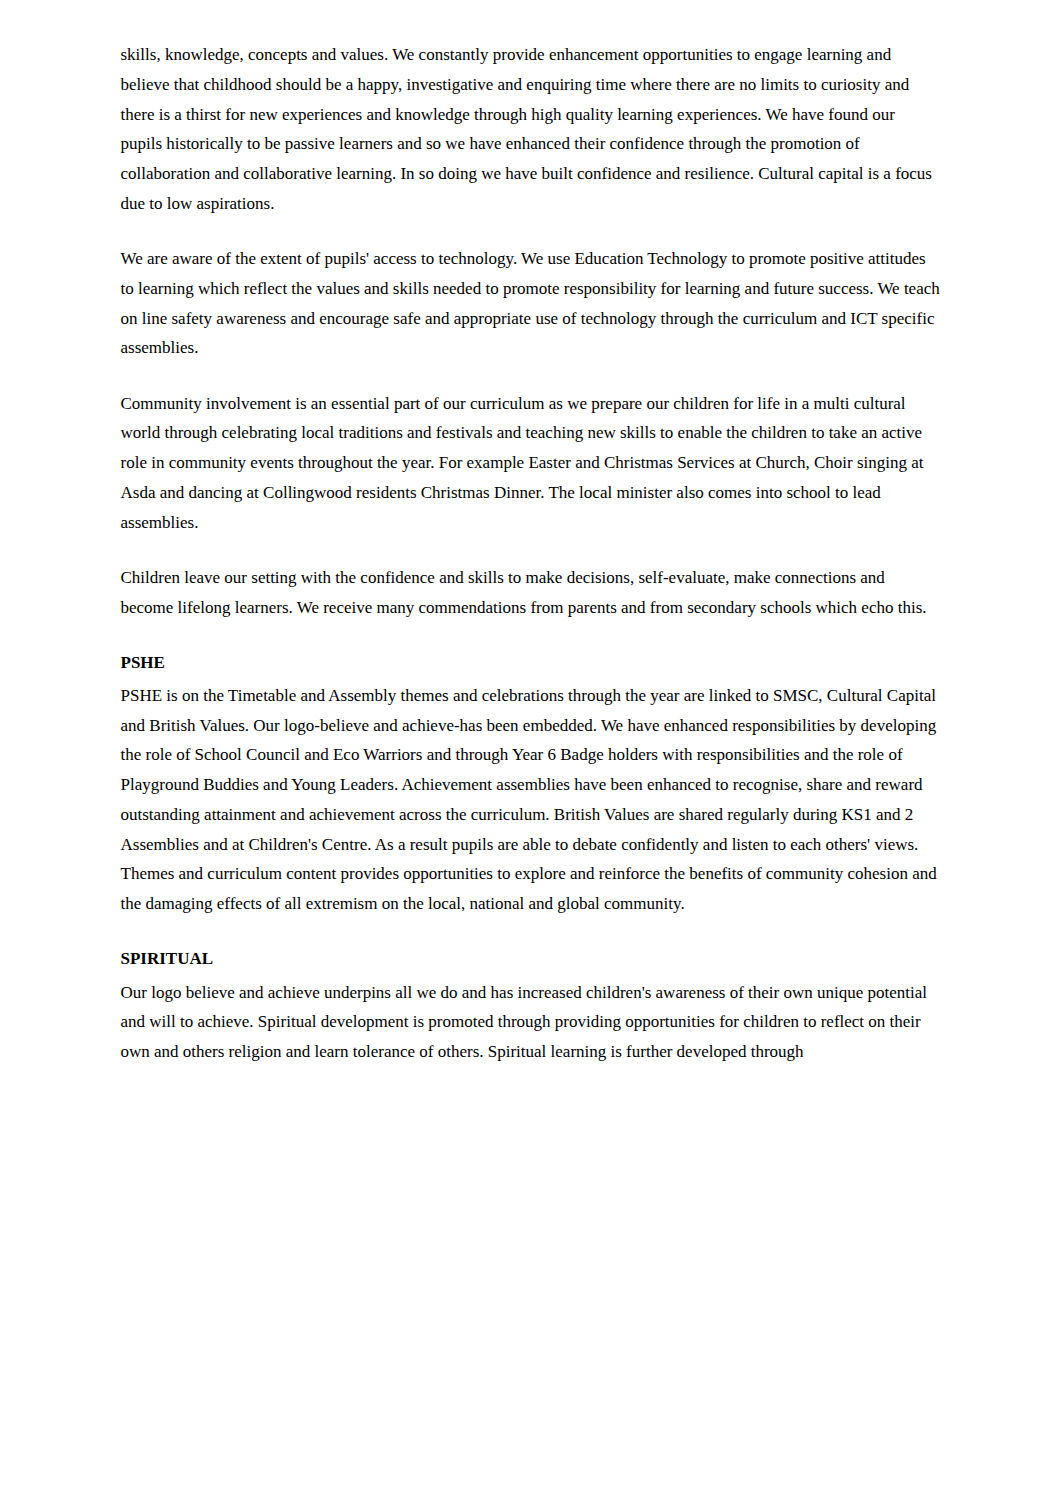skills, knowledge, concepts and values. We constantly provide enhancement opportunities to engage learning and believe that childhood should be a happy, investigative and enquiring time where there are no limits to curiosity and there is a thirst for new experiences and knowledge through high quality learning experiences. We have found our pupils historically to be passive learners and so we have enhanced their confidence through the promotion of collaboration and collaborative learning. In so doing we have built confidence and resilience. Cultural capital is a focus due to low aspirations.
We are aware of the extent of pupils' access to technology. We use Education Technology to promote positive attitudes to learning which reflect the values and skills needed to promote responsibility for learning and future success. We teach on line safety awareness and encourage safe and appropriate use of technology through the curriculum and ICT specific assemblies.
Community involvement is an essential part of our curriculum as we prepare our children for life in a multi cultural world through celebrating local traditions and festivals and teaching new skills to enable the children to take an active role in community events throughout the year. For example Easter and Christmas Services at Church, Choir singing at Asda and dancing at Collingwood residents Christmas Dinner. The local minister also comes into school to lead assemblies.
Children leave our setting with the confidence and skills to make decisions, self-evaluate, make connections and become lifelong learners. We receive many commendations from parents and from secondary schools which echo this.
PSHE
PSHE is on the Timetable and Assembly themes and celebrations through the year are linked to SMSC, Cultural Capital and British Values. Our logo-believe and achieve-has been embedded. We have enhanced responsibilities by developing the role of School Council and Eco Warriors and through Year 6 Badge holders with responsibilities and the role of Playground Buddies and Young Leaders. Achievement assemblies have been enhanced to recognise, share and reward outstanding attainment and achievement across the curriculum. British Values are shared regularly during KS1 and 2 Assemblies and at Children's Centre. As a result pupils are able to debate confidently and listen to each others' views. Themes and curriculum content provides opportunities to explore and reinforce the benefits of community cohesion and the damaging effects of all extremism on the local, national and global community.
SPIRITUAL
Our logo believe and achieve underpins all we do and has increased children's awareness of their own unique potential and will to achieve. Spiritual development is promoted through providing opportunities for children to reflect on their own and others religion and learn tolerance of others. Spiritual learning is further developed through